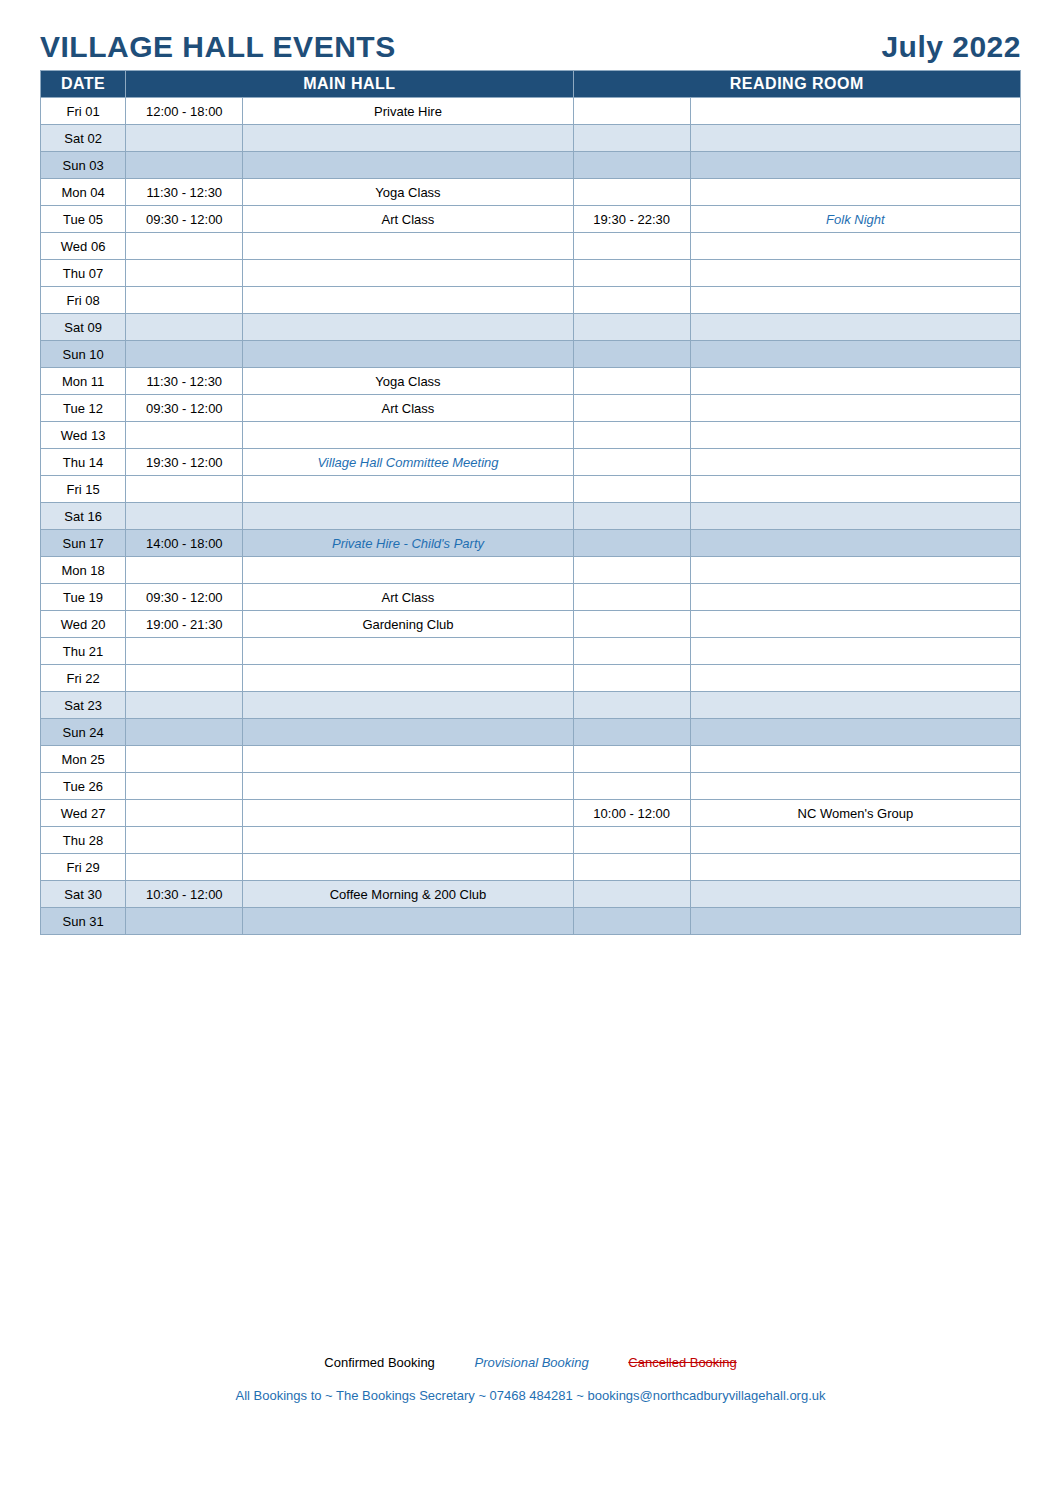VILLAGE HALL EVENTS
July 2022
| DATE | MAIN HALL | READING ROOM |
| --- | --- | --- |
| Fri 01 | 12:00 - 18:00 | Private Hire | | |
| Sat 02 | | | | |
| Sun 03 | | | | |
| Mon 04 | 11:30 - 12:30 | Yoga Class | | |
| Tue 05 | 09:30 - 12:00 | Art Class | 19:30 - 22:30 | Folk Night |
| Wed 06 | | | | |
| Thu 07 | | | | |
| Fri 08 | | | | |
| Sat 09 | | | | |
| Sun 10 | | | | |
| Mon 11 | 11:30 - 12:30 | Yoga Class | | |
| Tue 12 | 09:30 - 12:00 | Art Class | | |
| Wed 13 | | | | |
| Thu 14 | 19:30 - 12:00 | Village Hall Committee Meeting | | |
| Fri 15 | | | | |
| Sat 16 | | | | |
| Sun 17 | 14:00 - 18:00 | Private Hire - Child's Party | | |
| Mon 18 | | | | |
| Tue 19 | 09:30 - 12:00 | Art Class | | |
| Wed 20 | 19:00 - 21:30 | Gardening Club | | |
| Thu 21 | | | | |
| Fri 22 | | | | |
| Sat 23 | | | | |
| Sun 24 | | | | |
| Mon 25 | | | | |
| Tue 26 | | | | |
| Wed 27 | | | 10:00 - 12:00 | NC Women's Group |
| Thu 28 | | | | |
| Fri 29 | | | | |
| Sat 30 | 10:30 - 12:00 | Coffee Morning & 200 Club | | |
| Sun 31 | | | | |
Confirmed Booking Provisional Booking Cancelled Booking
All Bookings to ~ The Bookings Secretary ~ 07468 484281 ~ bookings@northcadburyvillagehall.org.uk